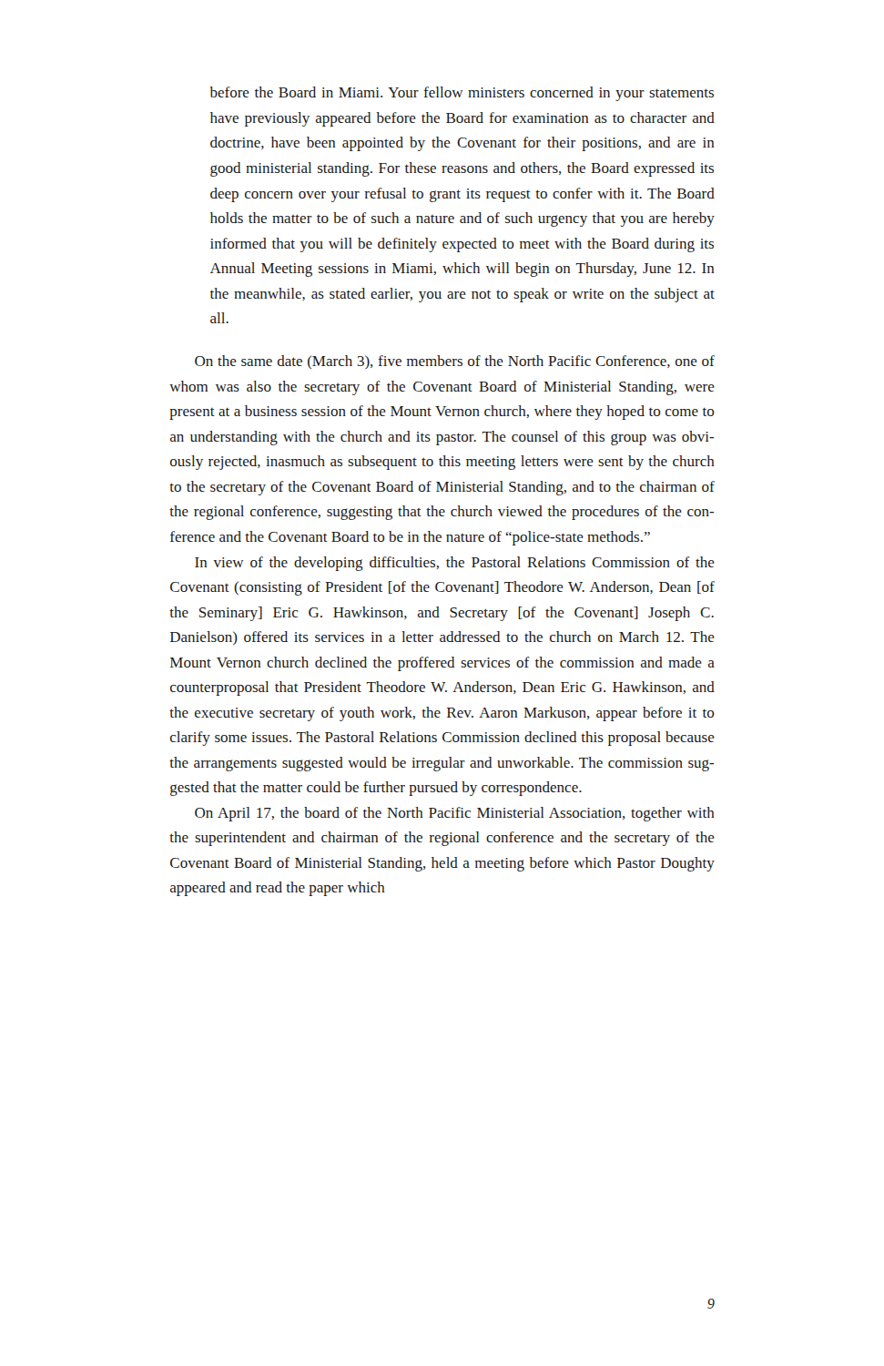before the Board in Miami. Your fellow ministers concerned in your statements have previously appeared before the Board for examination as to character and doctrine, have been appointed by the Covenant for their positions, and are in good ministerial standing. For these reasons and others, the Board expressed its deep concern over your refusal to grant its request to confer with it. The Board holds the matter to be of such a nature and of such urgency that you are hereby informed that you will be definitely expected to meet with the Board during its Annual Meeting sessions in Miami, which will begin on Thursday, June 12. In the meanwhile, as stated earlier, you are not to speak or write on the subject at all.
On the same date (March 3), five members of the North Pacific Conference, one of whom was also the secretary of the Covenant Board of Ministerial Standing, were present at a business session of the Mount Vernon church, where they hoped to come to an understanding with the church and its pastor. The counsel of this group was obviously rejected, inasmuch as subsequent to this meeting letters were sent by the church to the secretary of the Covenant Board of Ministerial Standing, and to the chairman of the regional conference, suggesting that the church viewed the procedures of the conference and the Covenant Board to be in the nature of “police-state methods.”
In view of the developing difficulties, the Pastoral Relations Commission of the Covenant (consisting of President [of the Covenant] Theodore W. Anderson, Dean [of the Seminary] Eric G. Hawkinson, and Secretary [of the Covenant] Joseph C. Danielson) offered its services in a letter addressed to the church on March 12. The Mount Vernon church declined the proffered services of the commission and made a counterproposal that President Theodore W. Anderson, Dean Eric G. Hawkinson, and the executive secretary of youth work, the Rev. Aaron Markuson, appear before it to clarify some issues. The Pastoral Relations Commission declined this proposal because the arrangements suggested would be irregular and unworkable. The commission suggested that the matter could be further pursued by correspondence.
On April 17, the board of the North Pacific Ministerial Association, together with the superintendent and chairman of the regional conference and the secretary of the Covenant Board of Ministerial Standing, held a meeting before which Pastor Doughty appeared and read the paper which
9